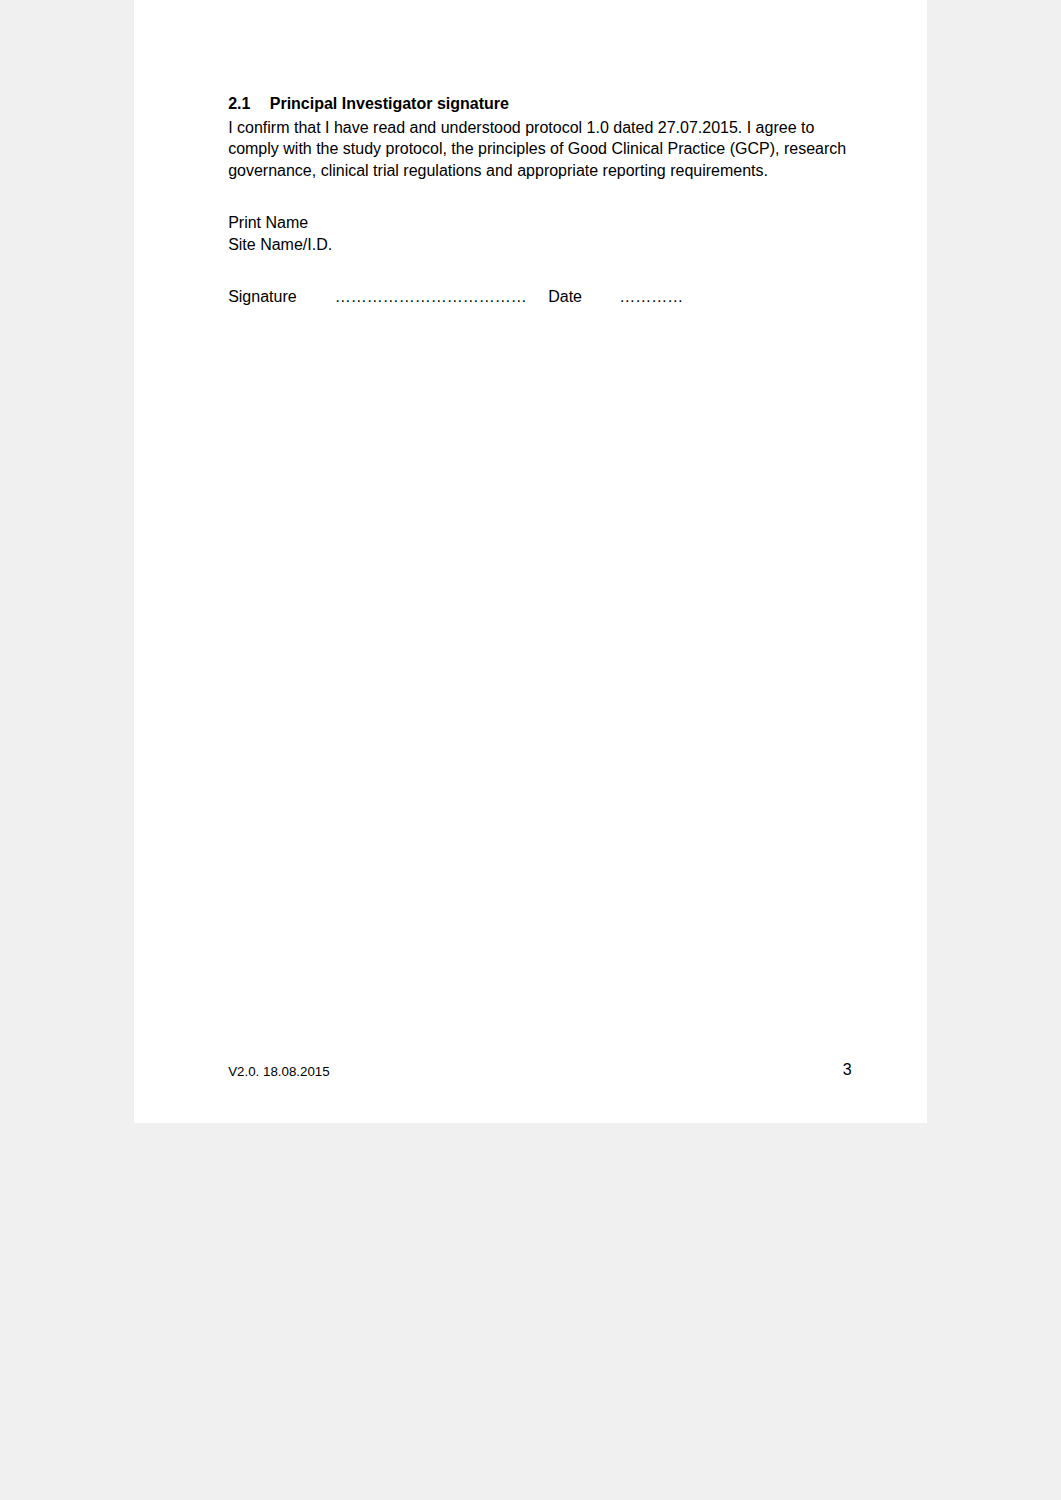2.1 Principal Investigator signature
I confirm that I have read and understood protocol 1.0 dated 27.07.2015. I agree to comply with the study protocol, the principles of Good Clinical Practice (GCP), research governance, clinical trial regulations and appropriate reporting requirements.
Print Name
Site Name/I.D.
Signature ……………………………… Date …………
V2.0. 18.08.2015 3